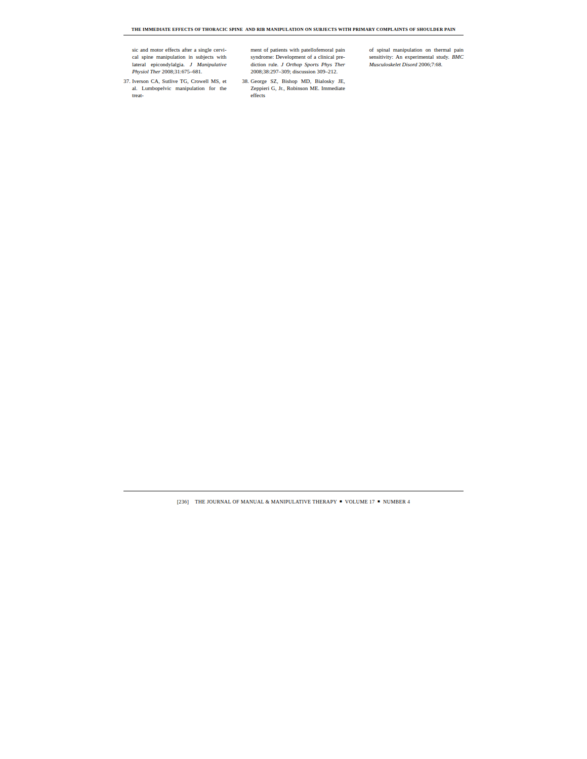The Immediate Effects of Thoracic Spine and Rib Manipulation on Subjects with Primary Complaints of Shoulder Pain
sic and motor effects after a single cervical spine manipulation in subjects with lateral epicondylalgia. J Manipulative Physiol Ther 2008;31:675–681.
37. Iverson CA, Sutlive TG, Crowell MS, et al. Lumbopelvic manipulation for the treat-
ment of patients with patellofemoral pain syndrome: Development of a clinical prediction rule. J Orthop Sports Phys Ther 2008;38:297–309; discussion 309–212.
38. George SZ, Bishop MD, Bialosky JE, Zeppieri G, Jr., Robinson ME. Immediate effects
of spinal manipulation on thermal pain sensitivity: An experimental study. BMC Musculoskelet Disord 2006;7:68.
[236] The Journal of Manual & Manipulative Therapy ■ Volume 17 ■ Number 4